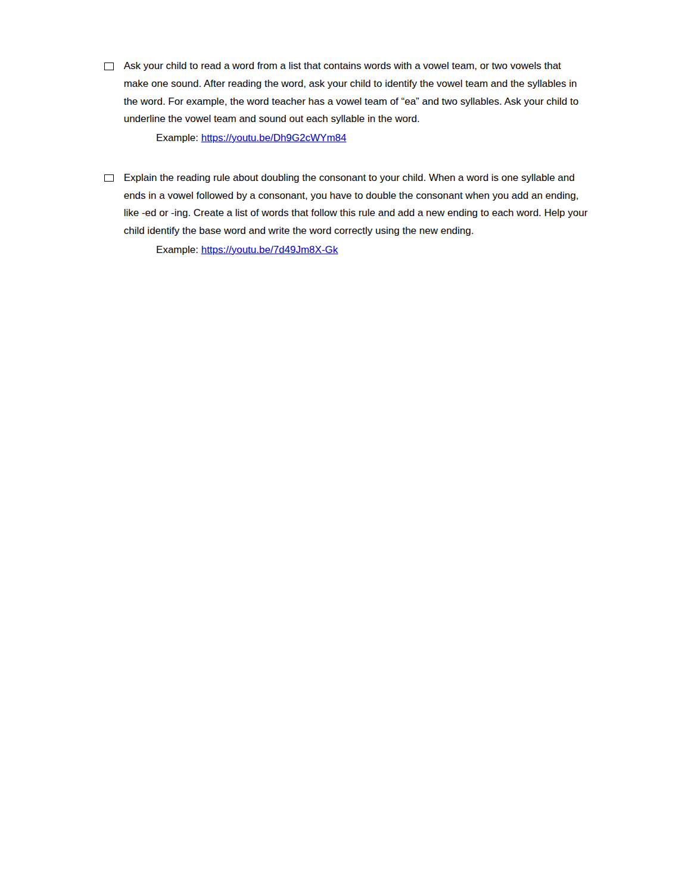Ask your child to read a word from a list that contains words with a vowel team, or two vowels that make one sound. After reading the word, ask your child to identify the vowel team and the syllables in the word. For example, the word teacher has a vowel team of “ea” and two syllables. Ask your child to underline the vowel team and sound out each syllable in the word. Example: https://youtu.be/Dh9G2cWYm84
Explain the reading rule about doubling the consonant to your child. When a word is one syllable and ends in a vowel followed by a consonant, you have to double the consonant when you add an ending, like -ed or -ing. Create a list of words that follow this rule and add a new ending to each word. Help your child identify the base word and write the word correctly using the new ending. Example: https://youtu.be/7d49Jm8X-Gk